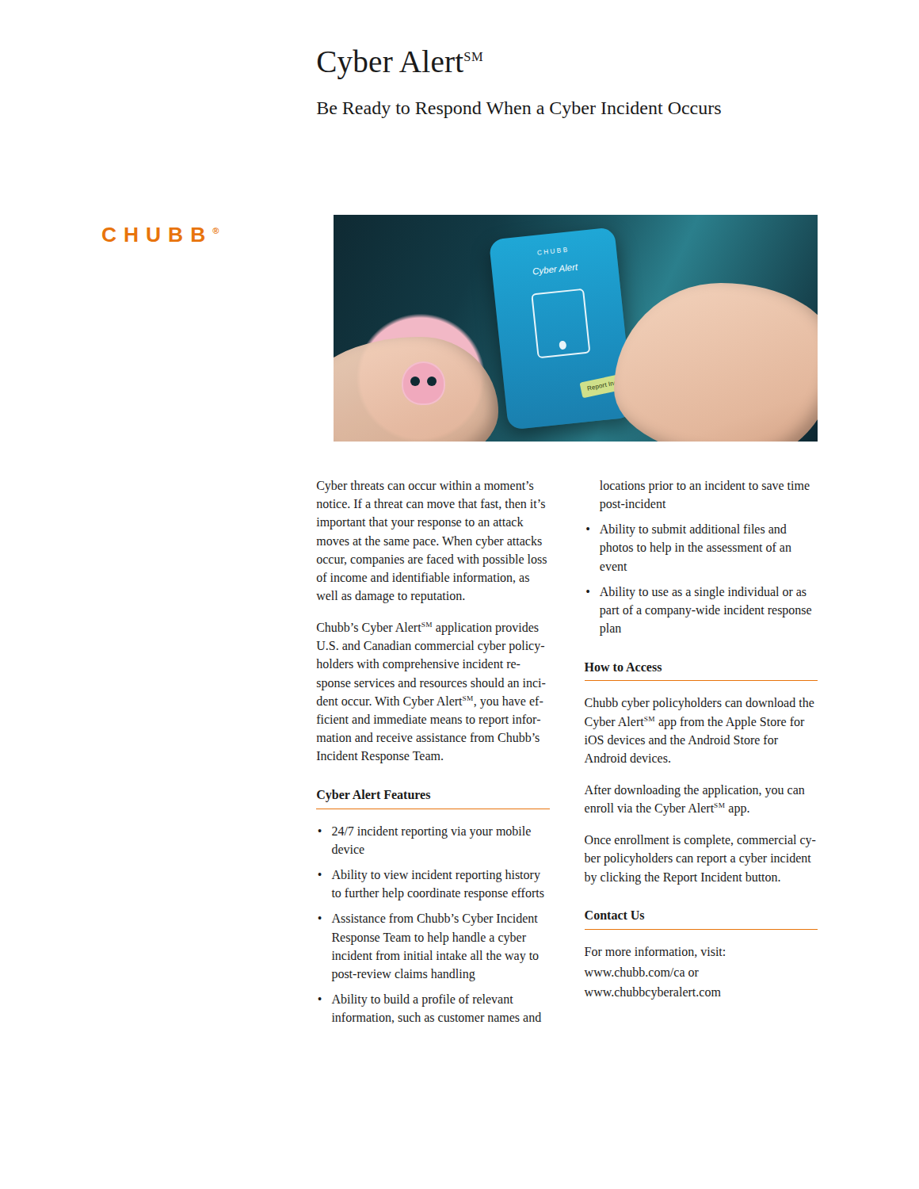Cyber AlertSM
Be Ready to Respond When a Cyber Incident Occurs
CHUBB®
CHUBB
Cyber Alert
Report Incident
Cyber threats can occur within a moment’s notice. If a threat can move that fast, then it’s important that your response to an attack moves at the same pace. When cyber attacks occur, companies are faced with possible loss of income and identifiable information, as well as damage to reputation.
Chubb’s Cyber AlertSM application provides U.S. and Canadian commercial cyber policyholders with comprehensive incident response services and resources should an incident occur. With Cyber AlertSM, you have efficient and immediate means to report information and receive assistance from Chubb’s Incident Response Team.
Cyber Alert Features
24/7 incident reporting via your mobile device
Ability to view incident reporting history to further help coordinate response efforts
Assistance from Chubb’s Cyber Incident Response Team to help handle a cyber incident from initial intake all the way to post-review claims handling
Ability to build a profile of relevant information, such as customer names and locations prior to an incident to save time post-incident
Ability to submit additional files and photos to help in the assessment of an event
Ability to use as a single individual or as part of a company-wide incident response plan
How to Access
Chubb cyber policyholders can download the Cyber AlertSM app from the Apple Store for iOS devices and the Android Store for Android devices.
After downloading the application, you can enroll via the Cyber AlertSM app.
Once enrollment is complete, commercial cyber policyholders can report a cyber incident by clicking the Report Incident button.
Contact Us
For more information, visit:
www.chubb.com/ca or
www.chubbcyberalert.com